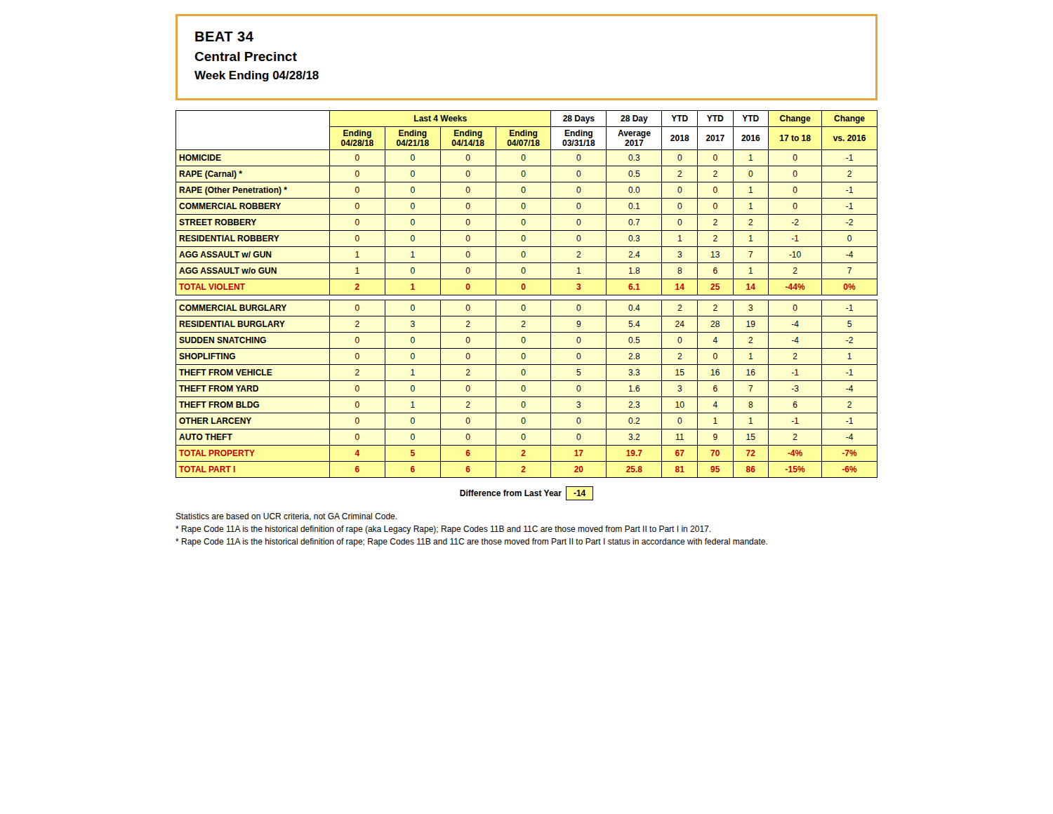BEAT 34
Central Precinct
Week Ending 04/28/18
| | Last 4 Weeks | 28 Days | 28 Day | YTD | YTD | YTD | Change | Change |
| --- | --- | --- | --- | --- | --- | --- | --- | --- |
| Ending 04/28/18 | Ending 04/21/18 | Ending 04/14/18 | Ending 04/07/18 | Ending 03/31/18 | Average 2017 | 2018 | 2017 | 2016 | 17 to 18 | vs. 2016 |
| HOMICIDE | 0 | 0 | 0 | 0 | 0 | 0.3 | 0 | 0 | 1 | 0 | -1 |
| RAPE (Carnal) * | 0 | 0 | 0 | 0 | 0 | 0.5 | 2 | 2 | 0 | 0 | 2 |
| RAPE (Other Penetration) * | 0 | 0 | 0 | 0 | 0 | 0.0 | 0 | 0 | 1 | 0 | -1 |
| COMMERCIAL ROBBERY | 0 | 0 | 0 | 0 | 0 | 0.1 | 0 | 0 | 1 | 0 | -1 |
| STREET ROBBERY | 0 | 0 | 0 | 0 | 0 | 0.7 | 0 | 2 | 2 | -2 | -2 |
| RESIDENTIAL ROBBERY | 0 | 0 | 0 | 0 | 0 | 0.3 | 1 | 2 | 1 | -1 | 0 |
| AGG ASSAULT w/ GUN | 1 | 1 | 0 | 0 | 2 | 2.4 | 3 | 13 | 7 | -10 | -4 |
| AGG ASSAULT w/o GUN | 1 | 0 | 0 | 0 | 1 | 1.8 | 8 | 6 | 1 | 2 | 7 |
| TOTAL VIOLENT | 2 | 1 | 0 | 0 | 3 | 6.1 | 14 | 25 | 14 | -44% | 0% |
| COMMERCIAL BURGLARY | 0 | 0 | 0 | 0 | 0 | 0.4 | 2 | 2 | 3 | 0 | -1 |
| RESIDENTIAL BURGLARY | 2 | 3 | 2 | 2 | 9 | 5.4 | 24 | 28 | 19 | -4 | 5 |
| SUDDEN SNATCHING | 0 | 0 | 0 | 0 | 0 | 0.5 | 0 | 4 | 2 | -4 | -2 |
| SHOPLIFTING | 0 | 0 | 0 | 0 | 0 | 2.8 | 2 | 0 | 1 | 2 | 1 |
| THEFT FROM VEHICLE | 2 | 1 | 2 | 0 | 5 | 3.3 | 15 | 16 | 16 | -1 | -1 |
| THEFT FROM YARD | 0 | 0 | 0 | 0 | 0 | 1.6 | 3 | 6 | 7 | -3 | -4 |
| THEFT FROM BLDG | 0 | 1 | 2 | 0 | 3 | 2.3 | 10 | 4 | 8 | 6 | 2 |
| OTHER LARCENY | 0 | 0 | 0 | 0 | 0 | 0.2 | 0 | 1 | 1 | -1 | -1 |
| AUTO THEFT | 0 | 0 | 0 | 0 | 0 | 3.2 | 11 | 9 | 15 | 2 | -4 |
| TOTAL PROPERTY | 4 | 5 | 6 | 2 | 17 | 19.7 | 67 | 70 | 72 | -4% | -7% |
| TOTAL PART I | 6 | 6 | 6 | 2 | 20 | 25.8 | 81 | 95 | 86 | -15% | -6% |
Difference from Last Year-14
Statistics are based on UCR criteria, not GA Criminal Code.
* Rape Code 11A is the historical definition of rape (aka Legacy Rape); Rape Codes 11B and 11C are those moved from Part II to Part I in 2017.
* Rape Code 11A is the historical definition of rape; Rape Codes 11B and 11C are those moved from Part II to Part I status in accordance with federal mandate.